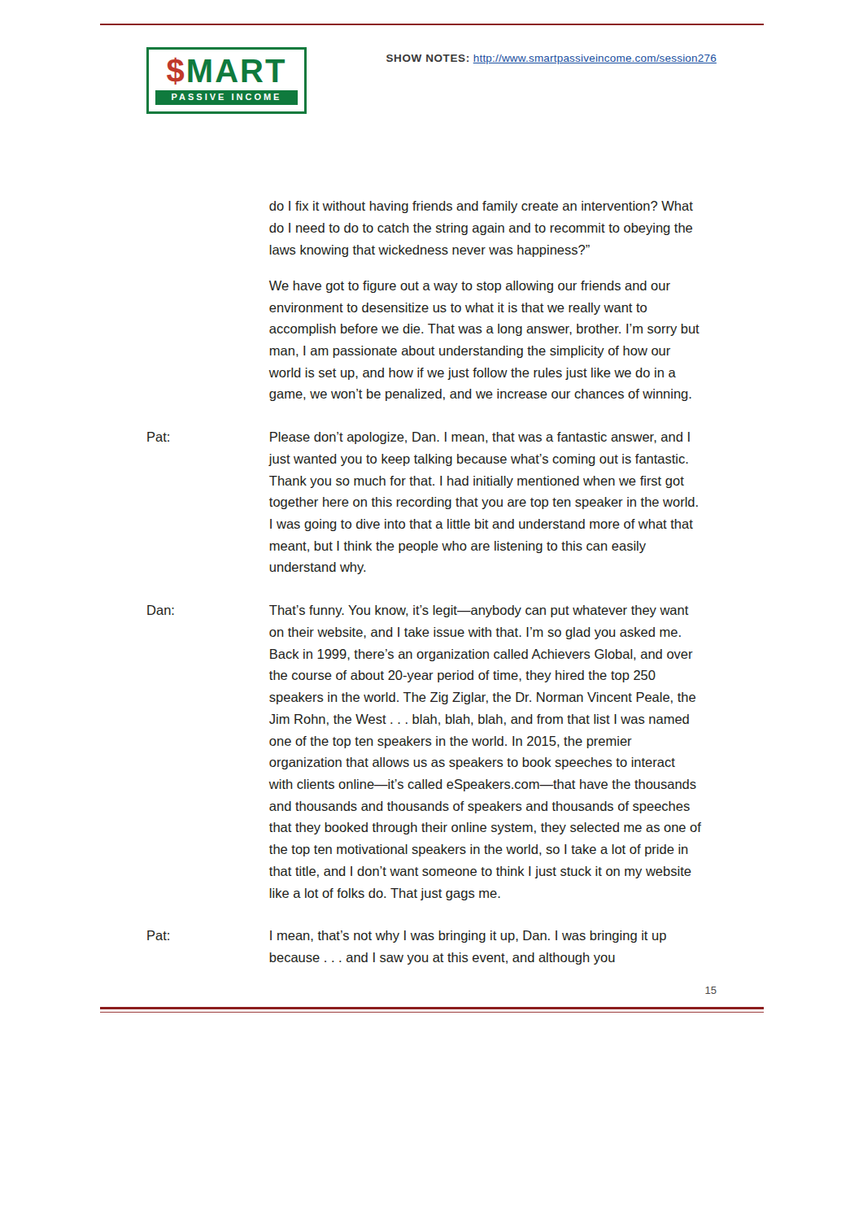$MART Passive Income
SHOW NOTES: http://www.smartpassiveincome.com/session276
do I fix it without having friends and family create an intervention? What do I need to do to catch the string again and to recommit to obeying the laws knowing that wickedness never was happiness?”
We have got to figure out a way to stop allowing our friends and our environment to desensitize us to what it is that we really want to accomplish before we die. That was a long answer, brother. I’m sorry but man, I am passionate about understanding the simplicity of how our world is set up, and how if we just follow the rules just like we do in a game, we won’t be penalized, and we increase our chances of winning.
Pat:
Please don’t apologize, Dan. I mean, that was a fantastic answer, and I just wanted you to keep talking because what’s coming out is fantastic. Thank you so much for that. I had initially mentioned when we first got together here on this recording that you are top ten speaker in the world. I was going to dive into that a little bit and understand more of what that meant, but I think the people who are listening to this can easily understand why.
Dan:
That’s funny. You know, it’s legit—anybody can put whatever they want on their website, and I take issue with that. I’m so glad you asked me. Back in 1999, there’s an organization called Achievers Global, and over the course of about 20-year period of time, they hired the top 250 speakers in the world. The Zig Ziglar, the Dr. Norman Vincent Peale, the Jim Rohn, the West . . . blah, blah, blah, and from that list I was named one of the top ten speakers in the world. In 2015, the premier organization that allows us as speakers to book speeches to interact with clients online—it’s called eSpeakers.com—that have the thousands and thousands and thousands of speakers and thousands of speeches that they booked through their online system, they selected me as one of the top ten motivational speakers in the world, so I take a lot of pride in that title, and I don’t want someone to think I just stuck it on my website like a lot of folks do. That just gags me.
Pat:
I mean, that’s not why I was bringing it up, Dan. I was bringing it up because . . . and I saw you at this event, and although you
15